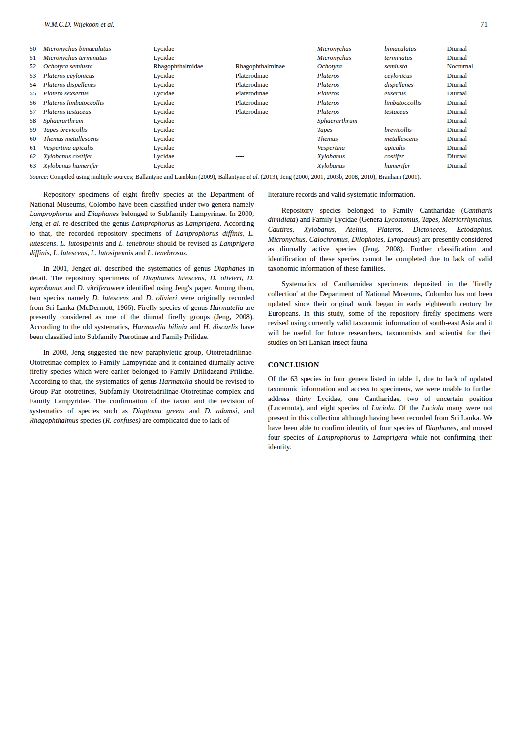W.M.C.D. Wijekoon et al. 71
| 50 | Micronychus bimaculatus | Lycidae | ---- | Micronychus | bimaculatus | Diurnal |
| 51 | Micronychus terminatus | Lycidae | ---- | Micronychus | terminatus | Diurnal |
| 52 | Ochotyra semiusta | Rhagophthalmidae | Rhagophthalminae | Ochotyra | semiusta | Nocturnal |
| 53 | Plateros ceylonicus | Lycidae | Platerodinae | Plateros | ceylonicus | Diurnal |
| 54 | Plateros dispellenes | Lycidae | Platerodinae | Plateros | dispellenes | Diurnal |
| 55 | Platero sexsertus | Lycidae | Platerodinae | Plateros | exsertus | Diurnal |
| 56 | Plateros limbatoccollis | Lycidae | Platerodinae | Plateros | limbatoccollis | Diurnal |
| 57 | Plateros testaceus | Lycidae | Platerodinae | Plateros | testaceus | Diurnal |
| 58 | Sphaerarthrum | Lycidae | ---- | Sphaerarthrum | ---- | Diurnal |
| 59 | Tapes brevicollis | Lycidae | ---- | Tapes | brevicollis | Diurnal |
| 60 | Themus metallescens | Lycidae | ---- | Themus | metallescens | Diurnal |
| 61 | Vespertina apicalis | Lycidae | ---- | Vespertina | apicalis | Diurnal |
| 62 | Xylobanus costifer | Lycidae | ---- | Xylobanus | costifer | Diurnal |
| 63 | Xylobanus humerifer | Lycidae | ---- | Xylobanus | humerifer | Diurnal |
Source: Compiled using multiple sources; Ballantyne and Lambkin (2009), Ballantyne et al. (2013), Jeng (2000, 2001, 2003b, 2008, 2010), Branham (2001).
Repository specimens of eight firefly species at the Department of National Museums, Colombo have been classified under two genera namely Lamprophorus and Diaphanes belonged to Subfamily Lampyrinae. In 2000, Jeng et al. re-described the genus Lamprophorus as Lamprigera. According to that, the recorded repository specimens of Lamprophorus diffinis, L. lutescens, L. lutosipennis and L. tenebrous should be revised as Lamprigera diffinis, L. lutescens, L. lutosipennis and L. tenebrosus.
In 2001, Jenget al. described the systematics of genus Diaphanes in detail. The repository specimens of Diaphanes lutescens, D. olivieri, D. taprobanus and D. vitriferawere identified using Jeng's paper. Among them, two species namely D. lutescens and D. olivieri were originally recorded from Sri Lanka (McDermott, 1966). Firefly species of genus Harmatelia are presently considered as one of the diurnal firefly groups (Jeng, 2008). According to the old systematics, Harmatelia bilinia and H. discarlis have been classified into Subfamily Pterotinae and Family Prilidae.
In 2008, Jeng suggested the new paraphyletic group, Ototretadrilinae-Ototretinae complex to Family Lampyridae and it contained diurnally active firefly species which were earlier belonged to Family Drilidaeand Prilidae. According to that, the systematics of genus Harmatelia should be revised to Group Pan ototretines, Subfamily Ototretadrilinae-Ototretinae complex and Family Lampyridae. The confirmation of the taxon and the revision of systematics of species such as Diaptoma greeni and D. adamsi, and Rhagophthalmus species (R. confuses) are complicated due to lack of
literature records and valid systematic information.
Repository species belonged to Family Cantharidae (Cantharis dimidiata) and Family Lycidae (Genera Lycostomus, Tapes, Metriorrhynchus, Cautires, Xylobanus, Atelius, Plateros, Dictoneces, Ectodaphus, Micronychus, Calochromus, Dilophotes, Lyropaeus) are presently considered as diurnally active species (Jeng, 2008). Further classification and identification of these species cannot be completed due to lack of valid taxonomic information of these families.
Systematics of Cantharoidea specimens deposited in the 'firefly collection' at the Department of National Museums, Colombo has not been updated since their original work began in early eighteenth century by Europeans. In this study, some of the repository firefly specimens were revised using currently valid taxonomic information of south-east Asia and it will be useful for future researchers, taxonomists and scientist for their studies on Sri Lankan insect fauna.
CONCLUSION
Of the 63 species in four genera listed in table 1, due to lack of updated taxonomic information and access to specimens, we were unable to further address thirty Lycidae, one Cantharidae, two of uncertain position (Lucernuta), and eight species of Luciola. Of the Luciola many were not present in this collection although having been recorded from Sri Lanka. We have been able to confirm identity of four species of Diaphanes, and moved four species of Lamprophorus to Lamprigera while not confirming their identity.